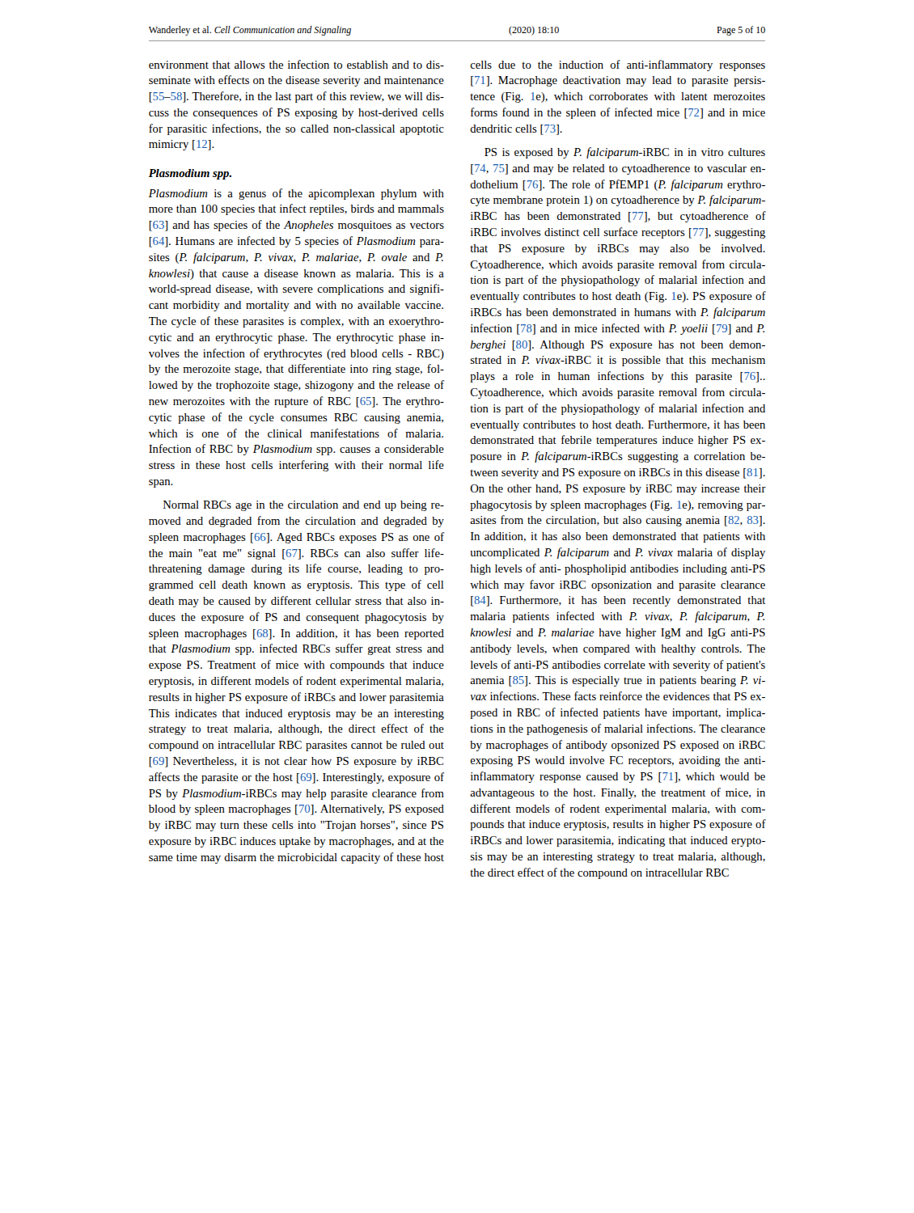Wanderley et al. Cell Communication and Signaling (2020) 18:10 Page 5 of 10
environment that allows the infection to establish and to disseminate with effects on the disease severity and maintenance [55–58]. Therefore, in the last part of this review, we will discuss the consequences of PS exposing by host-derived cells for parasitic infections, the so called non-classical apoptotic mimicry [12].
Plasmodium spp.
Plasmodium is a genus of the apicomplexan phylum with more than 100 species that infect reptiles, birds and mammals [63] and has species of the Anopheles mosquitoes as vectors [64]. Humans are infected by 5 species of Plasmodium parasites (P. falciparum, P. vivax, P. malariae, P. ovale and P. knowlesi) that cause a disease known as malaria. This is a world-spread disease, with severe complications and significant morbidity and mortality and with no available vaccine. The cycle of these parasites is complex, with an exoerythrocytic and an erythrocytic phase. The erythrocytic phase involves the infection of erythrocytes (red blood cells - RBC) by the merozoite stage, that differentiate into ring stage, followed by the trophozoite stage, shizogony and the release of new merozoites with the rupture of RBC [65]. The erythrocytic phase of the cycle consumes RBC causing anemia, which is one of the clinical manifestations of malaria. Infection of RBC by Plasmodium spp. causes a considerable stress in these host cells interfering with their normal life span.
Normal RBCs age in the circulation and end up being removed and degraded from the circulation and degraded by spleen macrophages [66]. Aged RBCs exposes PS as one of the main "eat me" signal [67]. RBCs can also suffer life-threatening damage during its life course, leading to programmed cell death known as eryptosis. This type of cell death may be caused by different cellular stress that also induces the exposure of PS and consequent phagocytosis by spleen macrophages [68]. In addition, it has been reported that Plasmodium spp. infected RBCs suffer great stress and expose PS. Treatment of mice with compounds that induce eryptosis, in different models of rodent experimental malaria, results in higher PS exposure of iRBCs and lower parasitemia This indicates that induced eryptosis may be an interesting strategy to treat malaria, although, the direct effect of the compound on intracellular RBC parasites cannot be ruled out [69] Nevertheless, it is not clear how PS exposure by iRBC affects the parasite or the host [69]. Interestingly, exposure of PS by Plasmodium-iRBCs may help parasite clearance from blood by spleen macrophages [70]. Alternatively, PS exposed by iRBC may turn these cells into "Trojan horses", since PS exposure by iRBC induces uptake by macrophages, and at the same time may disarm the microbicidal capacity of these host cells due to the induction of anti-inflammatory responses [71]. Macrophage deactivation may lead to parasite persistence (Fig. 1e), which corroborates with latent merozoites forms found in the spleen of infected mice [72] and in mice dendritic cells [73].
PS is exposed by P. falciparum-iRBC in in vitro cultures [74, 75] and may be related to cytoadherence to vascular endothelium [76]. The role of PfEMP1 (P. falciparum erythrocyte membrane protein 1) on cytoadherence by P. falciparum-iRBC has been demonstrated [77], but cytoadherence of iRBC involves distinct cell surface receptors [77], suggesting that PS exposure by iRBCs may also be involved. Cytoadherence, which avoids parasite removal from circulation is part of the physiopathology of malarial infection and eventually contributes to host death (Fig. 1e). PS exposure of iRBCs has been demonstrated in humans with P. falciparum infection [78] and in mice infected with P. yoelii [79] and P. berghei [80]. Although PS exposure has not been demonstrated in P. vivax-iRBC it is possible that this mechanism plays a role in human infections by this parasite [76].. Cytoadherence, which avoids parasite removal from circulation is part of the physiopathology of malarial infection and eventually contributes to host death. Furthermore, it has been demonstrated that febrile temperatures induce higher PS exposure in P. falciparum-iRBCs suggesting a correlation between severity and PS exposure on iRBCs in this disease [81]. On the other hand, PS exposure by iRBC may increase their phagocytosis by spleen macrophages (Fig. 1e), removing parasites from the circulation, but also causing anemia [82, 83]. In addition, it has also been demonstrated that patients with uncomplicated P. falciparum and P. vivax malaria of display high levels of anti- phospholipid antibodies including anti-PS which may favor iRBC opsonization and parasite clearance [84]. Furthermore, it has been recently demonstrated that malaria patients infected with P. vivax, P. falciparum, P. knowlesi and P. malariae have higher IgM and IgG anti-PS antibody levels, when compared with healthy controls. The levels of anti-PS antibodies correlate with severity of patient's anemia [85]. This is especially true in patients bearing P. vivax infections. These facts reinforce the evidences that PS exposed in RBC of infected patients have important, implications in the pathogenesis of malarial infections. The clearance by macrophages of antibody opsonized PS exposed on iRBC exposing PS would involve FC receptors, avoiding the anti-inflammatory response caused by PS [71], which would be advantageous to the host. Finally, the treatment of mice, in different models of rodent experimental malaria, with compounds that induce eryptosis, results in higher PS exposure of iRBCs and lower parasitemia, indicating that induced eryptosis may be an interesting strategy to treat malaria, although, the direct effect of the compound on intracellular RBC